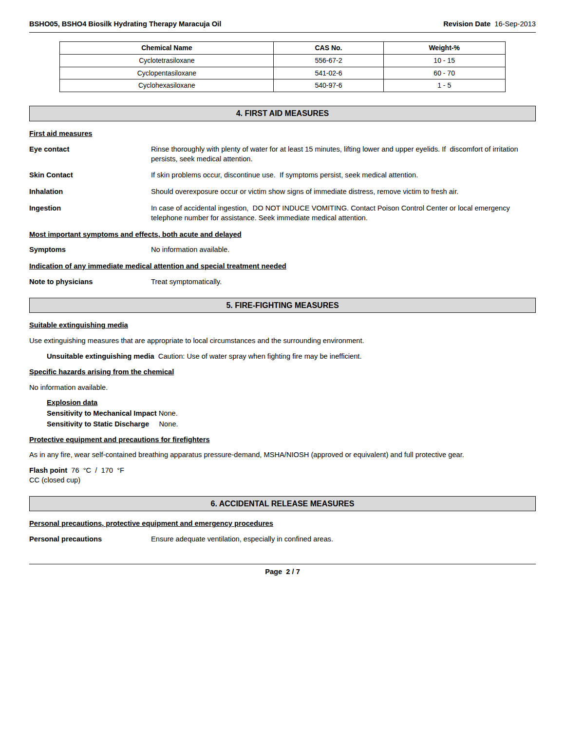BSHO05, BSHO4 Biosilk Hydrating Therapy Maracuja Oil
Revision Date 16-Sep-2013
| Chemical Name | CAS No. | Weight-% |
| --- | --- | --- |
| Cyclotetrasiloxane | 556-67-2 | 10 - 15 |
| Cyclopentasiloxane | 541-02-6 | 60 - 70 |
| Cyclohexasiloxane | 540-97-6 | 1 - 5 |
4. FIRST AID MEASURES
First aid measures
Eye contact
Rinse thoroughly with plenty of water for at least 15 minutes, lifting lower and upper eyelids. If discomfort of irritation persists, seek medical attention.
Skin Contact
If skin problems occur, discontinue use. If symptoms persist, seek medical attention.
Inhalation
Should overexposure occur or victim show signs of immediate distress, remove victim to fresh air.
Ingestion
In case of accidental ingestion, DO NOT INDUCE VOMITING. Contact Poison Control Center or local emergency telephone number for assistance. Seek immediate medical attention.
Most important symptoms and effects, both acute and delayed
Symptoms
No information available.
Indication of any immediate medical attention and special treatment needed
Note to physicians
Treat symptomatically.
5. FIRE-FIGHTING MEASURES
Suitable extinguishing media
Use extinguishing measures that are appropriate to local circumstances and the surrounding environment.
Unsuitable extinguishing media Caution: Use of water spray when fighting fire may be inefficient.
Specific hazards arising from the chemical
No information available.
Explosion data
Sensitivity to Mechanical Impact None.
Sensitivity to Static Discharge None.
Protective equipment and precautions for firefighters
As in any fire, wear self-contained breathing apparatus pressure-demand, MSHA/NIOSH (approved or equivalent) and full protective gear.
Flash point 76 °C / 170 °F
CC (closed cup)
6. ACCIDENTAL RELEASE MEASURES
Personal precautions, protective equipment and emergency procedures
Personal precautions
Ensure adequate ventilation, especially in confined areas.
Page 2 / 7